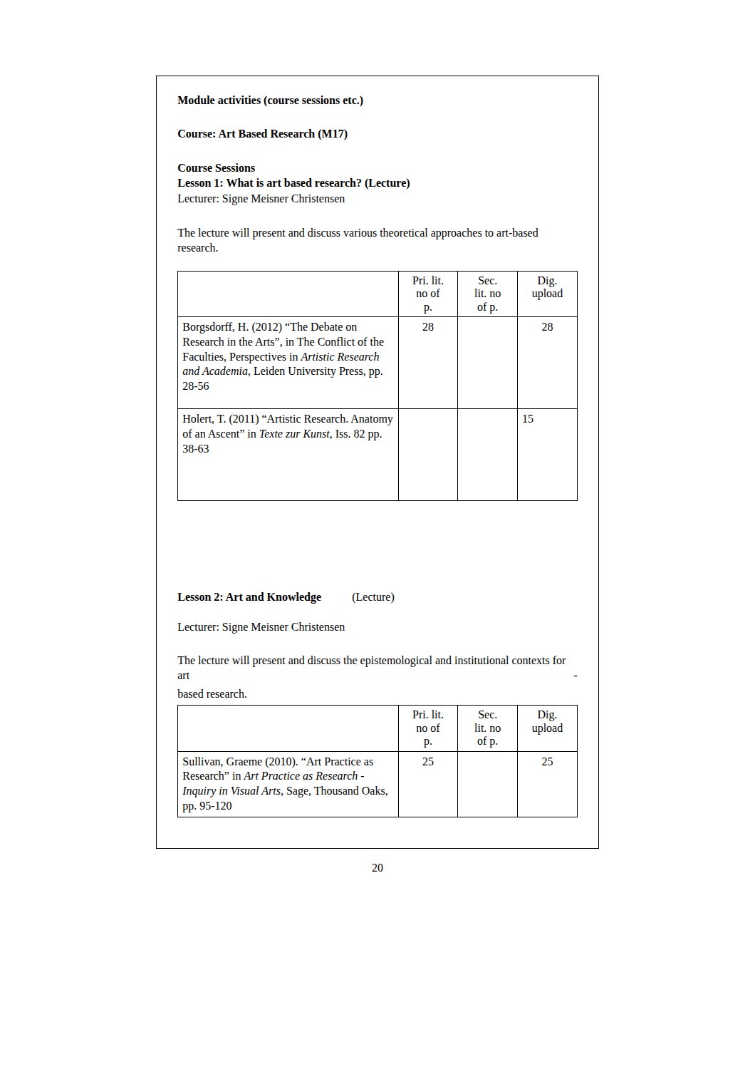Module activities (course sessions etc.)
Course: Art Based Research (M17)
Course Sessions
Lesson 1: What is art based research? (Lecture)
Lecturer: Signe Meisner Christensen
The lecture will present and discuss various theoretical approaches to art-based research.
| | Pri. lit. no of p. | Sec. lit. no of p. | Dig. upload |
| --- | --- | --- | --- |
| Borgsdorff, H. (2012) “The Debate on Research in the Arts”, in The Conflict of the Faculties, Perspectives in Artistic Research and Academia , Leiden University Press, pp. 28-56 | 28 | | 28 |
| Holert, T. (2011) “Artistic Research. Anatomy of an Ascent” in Texte zur Kunst , Iss. 82 pp. 38-63 | | | 15 |
Lesson 2: Art and Knowledge(Lecture)
Lecturer: Signe Meisner Christensen
The lecture will present and discuss the epistemological and institutional contexts for art-
based research.
| | Pri. lit. no of p. | Sec. lit. no of p. | Dig. upload |
| --- | --- | --- | --- |
| Sullivan, Graeme (2010). “Art Practice as Research” in Art Practice as Research - Inquiry in Visual Arts , Sage, Thousand Oaks, pp. 95-120 | 25 | | 25 |
20